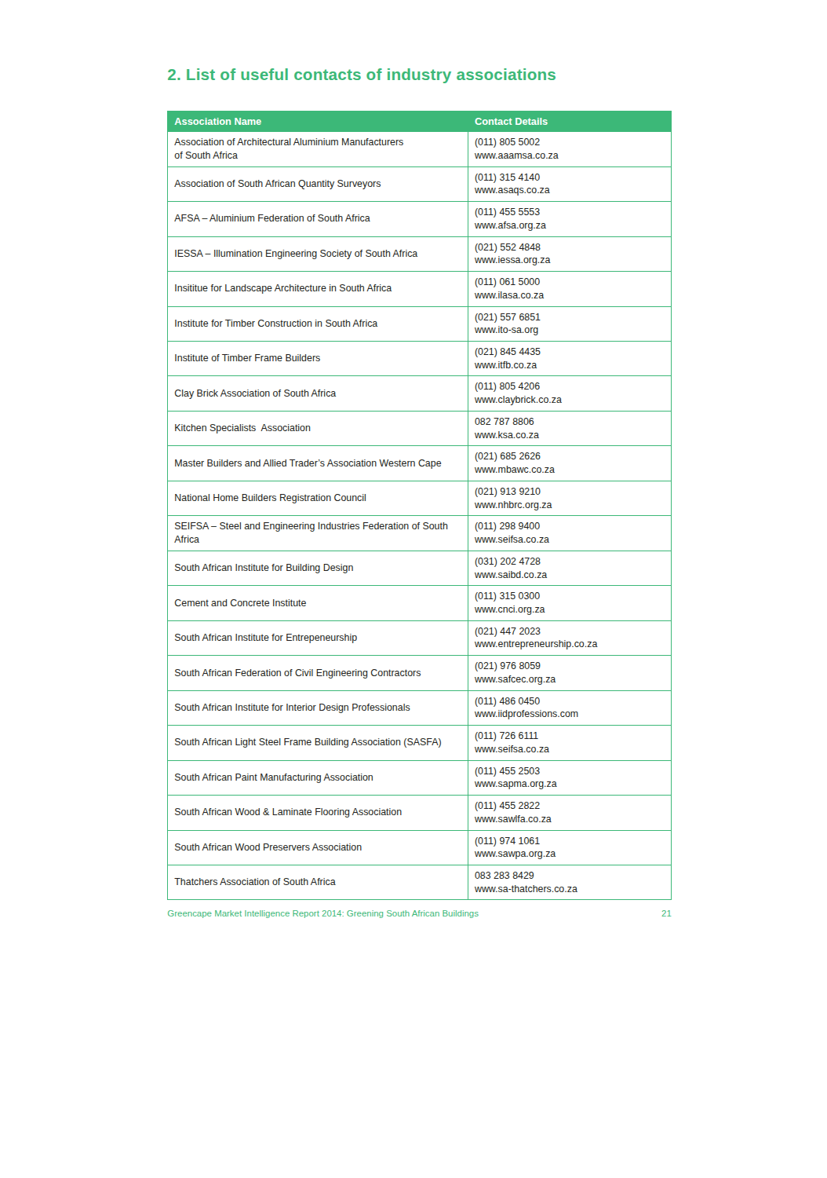2. List of useful contacts of industry associations
| Association Name | Contact Details |
| --- | --- |
| Association of Architectural Aluminium Manufacturers of South Africa | (011) 805 5002 www.aaamsa.co.za |
| Association of South African Quantity Surveyors | (011) 315 4140 www.asaqs.co.za |
| AFSA – Aluminium Federation of South Africa | (011) 455 5553 www.afsa.org.za |
| IESSA – Illumination Engineering Society of South Africa | (021) 552 4848 www.iessa.org.za |
| Insititue for Landscape Architecture in South Africa | (011) 061 5000 www.ilasa.co.za |
| Institute for Timber Construction in South Africa | (021) 557 6851 www.ito-sa.org |
| Institute of Timber Frame Builders | (021) 845 4435 www.itfb.co.za |
| Clay Brick Association of South Africa | (011) 805 4206 www.claybrick.co.za |
| Kitchen Specialists Association | 082 787 8806 www.ksa.co.za |
| Master Builders and Allied Trader’s Association Western Cape | (021) 685 2626 www.mbawc.co.za |
| National Home Builders Registration Council | (021) 913 9210 www.nhbrc.org.za |
| SEIFSA – Steel and Engineering Industries Federation of South Africa | (011) 298 9400 www.seifsa.co.za |
| South African Institute for Building Design | (031) 202 4728 www.saibd.co.za |
| Cement and Concrete Institute | (011) 315 0300 www.cnci.org.za |
| South African Institute for Entrepeneurship | (021) 447 2023 www.entrepreneurship.co.za |
| South African Federation of Civil Engineering Contractors | (021) 976 8059 www.safcec.org.za |
| South African Institute for Interior Design Professionals | (011) 486 0450 www.iidprofessions.com |
| South African Light Steel Frame Building Association (SASFA) | (011) 726 6111 www.seifsa.co.za |
| South African Paint Manufacturing Association | (011) 455 2503 www.sapma.org.za |
| South African Wood & Laminate Flooring Association | (011) 455 2822 www.sawlfa.co.za |
| South African Wood Preservers Association | (011) 974 1061 www.sawpa.org.za |
| Thatchers Association of South Africa | 083 283 8429 www.sa-thatchers.co.za |
Greencape Market Intelligence Report 2014: Greening South African Buildings 21